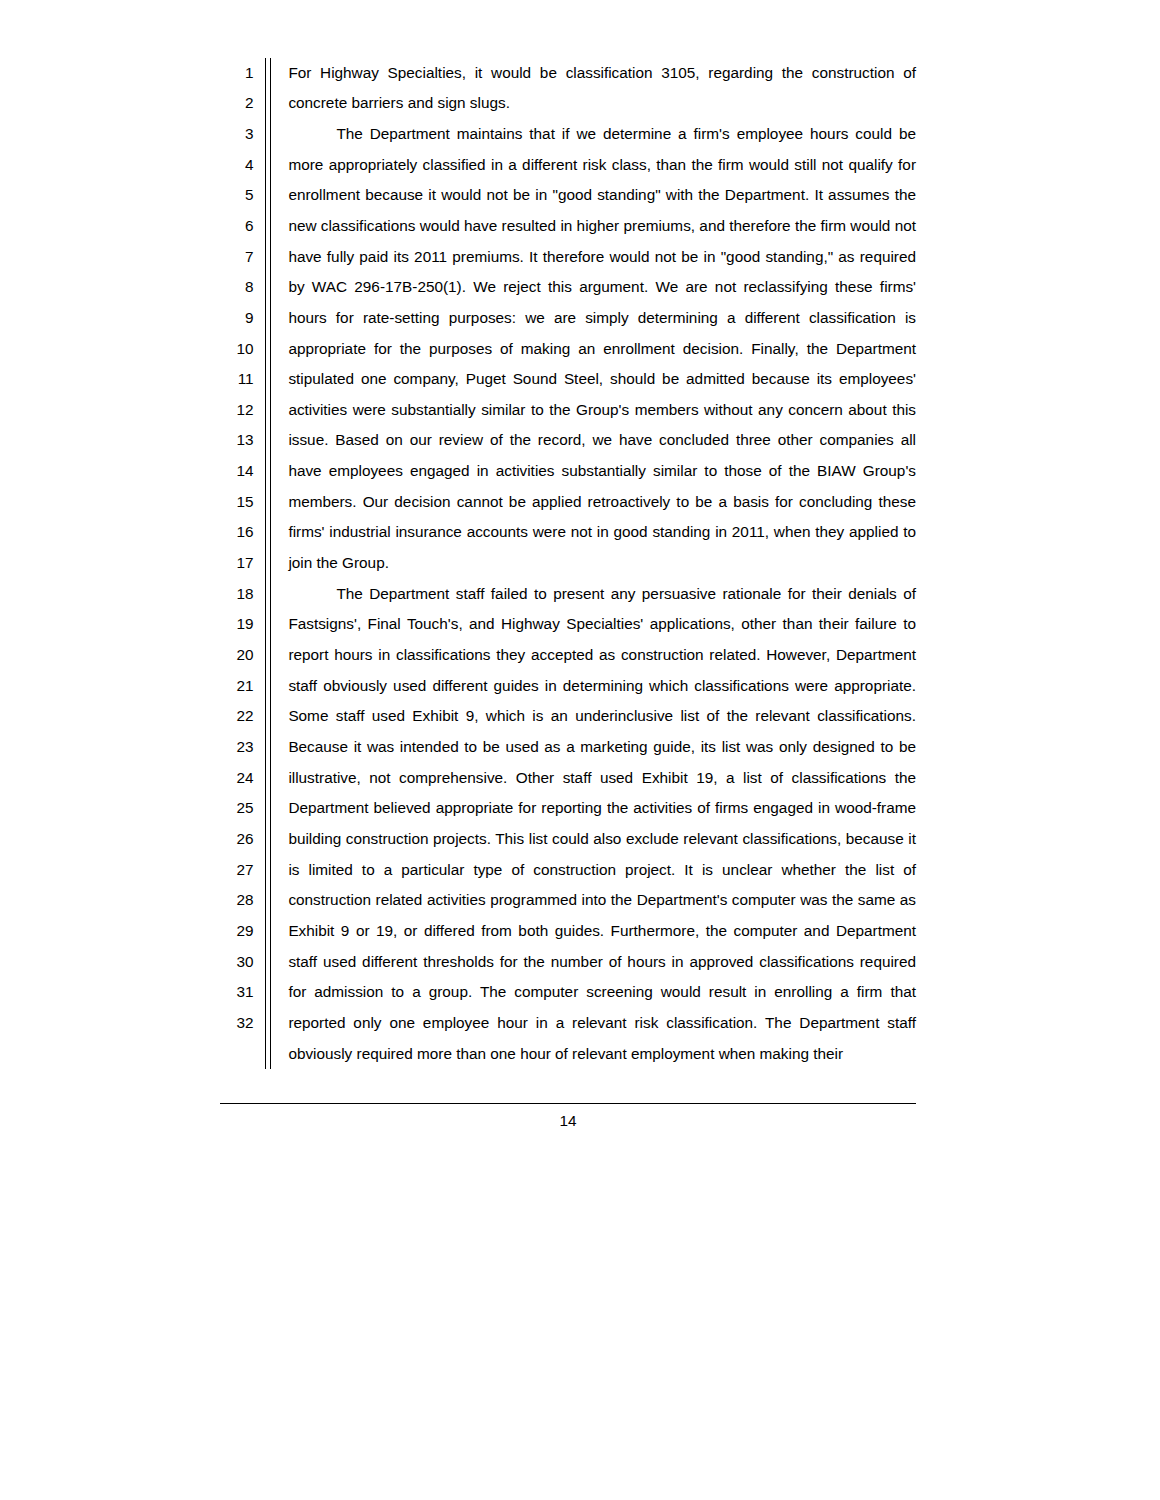1
2
3
4
5
6
7
8
9
10
11
12
13
14
15
16
17
18
19
20
21
22
23
24
25
26
27
28
29
30
31
32
For Highway Specialties, it would be classification 3105, regarding the construction of concrete barriers and sign slugs.
The Department maintains that if we determine a firm's employee hours could be more appropriately classified in a different risk class, than the firm would still not qualify for enrollment because it would not be in "good standing" with the Department. It assumes the new classifications would have resulted in higher premiums, and therefore the firm would not have fully paid its 2011 premiums. It therefore would not be in "good standing," as required by WAC 296-17B-250(1). We reject this argument. We are not reclassifying these firms' hours for rate-setting purposes: we are simply determining a different classification is appropriate for the purposes of making an enrollment decision. Finally, the Department stipulated one company, Puget Sound Steel, should be admitted because its employees' activities were substantially similar to the Group's members without any concern about this issue. Based on our review of the record, we have concluded three other companies all have employees engaged in activities substantially similar to those of the BIAW Group's members. Our decision cannot be applied retroactively to be a basis for concluding these firms' industrial insurance accounts were not in good standing in 2011, when they applied to join the Group.
The Department staff failed to present any persuasive rationale for their denials of Fastsigns', Final Touch's, and Highway Specialties' applications, other than their failure to report hours in classifications they accepted as construction related. However, Department staff obviously used different guides in determining which classifications were appropriate. Some staff used Exhibit 9, which is an underinclusive list of the relevant classifications. Because it was intended to be used as a marketing guide, its list was only designed to be illustrative, not comprehensive. Other staff used Exhibit 19, a list of classifications the Department believed appropriate for reporting the activities of firms engaged in wood-frame building construction projects. This list could also exclude relevant classifications, because it is limited to a particular type of construction project. It is unclear whether the list of construction related activities programmed into the Department's computer was the same as Exhibit 9 or 19, or differed from both guides. Furthermore, the computer and Department staff used different thresholds for the number of hours in approved classifications required for admission to a group. The computer screening would result in enrolling a firm that reported only one employee hour in a relevant risk classification. The Department staff obviously required more than one hour of relevant employment when making their
14